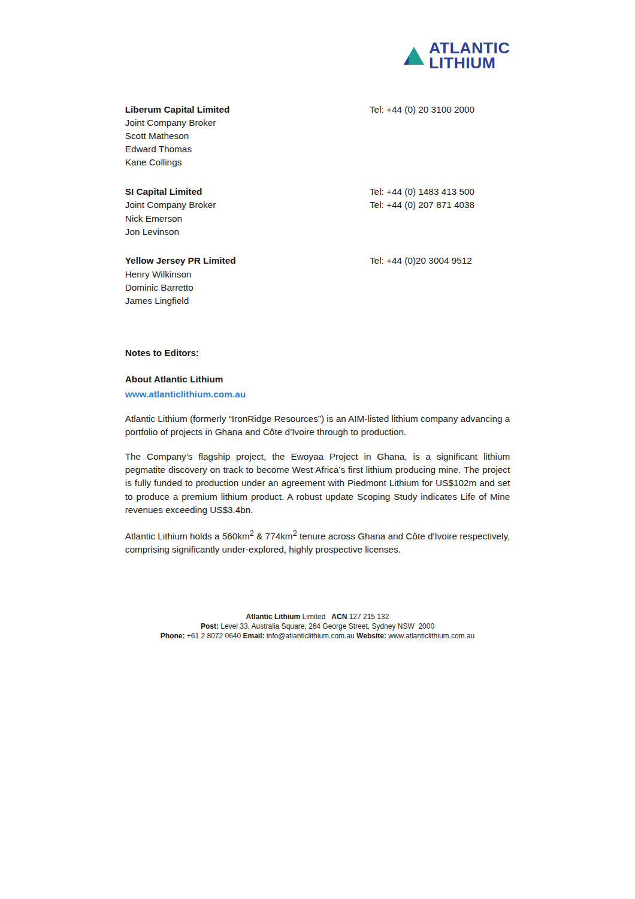Atlantic Lithium
Liberum Capital Limited
Joint Company Broker
Scott Matheson
Edward Thomas
Kane Collings
Tel: +44 (0) 20 3100 2000
SI Capital Limited
Joint Company Broker
Nick Emerson
Jon Levinson
Tel: +44 (0) 1483 413 500
Tel: +44 (0) 207 871 4038
Yellow Jersey PR Limited
Henry Wilkinson
Dominic Barretto
James Lingfield
Tel: +44 (0)20 3004 9512
Notes to Editors:
About Atlantic Lithium
www.atlanticlithium.com.au
Atlantic Lithium (formerly “IronRidge Resources”) is an AIM-listed lithium company advancing a portfolio of projects in Ghana and Côte d’Ivoire through to production.
The Company’s flagship project, the Ewoyaa Project in Ghana, is a significant lithium pegmatite discovery on track to become West Africa’s first lithium producing mine. The project is fully funded to production under an agreement with Piedmont Lithium for US$102m and set to produce a premium lithium product. A robust update Scoping Study indicates Life of Mine revenues exceeding US$3.4bn.
Atlantic Lithium holds a 560km2 & 774km2 tenure across Ghana and Côte d'Ivoire respectively, comprising significantly under-explored, highly prospective licenses.
Atlantic Lithium Limited ACN 127 215 132
Post: Level 33, Australia Square, 264 George Street, Sydney NSW 2000
Phone: +61 2 8072 0640 Email: info@atlanticlithium.com.au Website: www.atlanticlithium.com.au